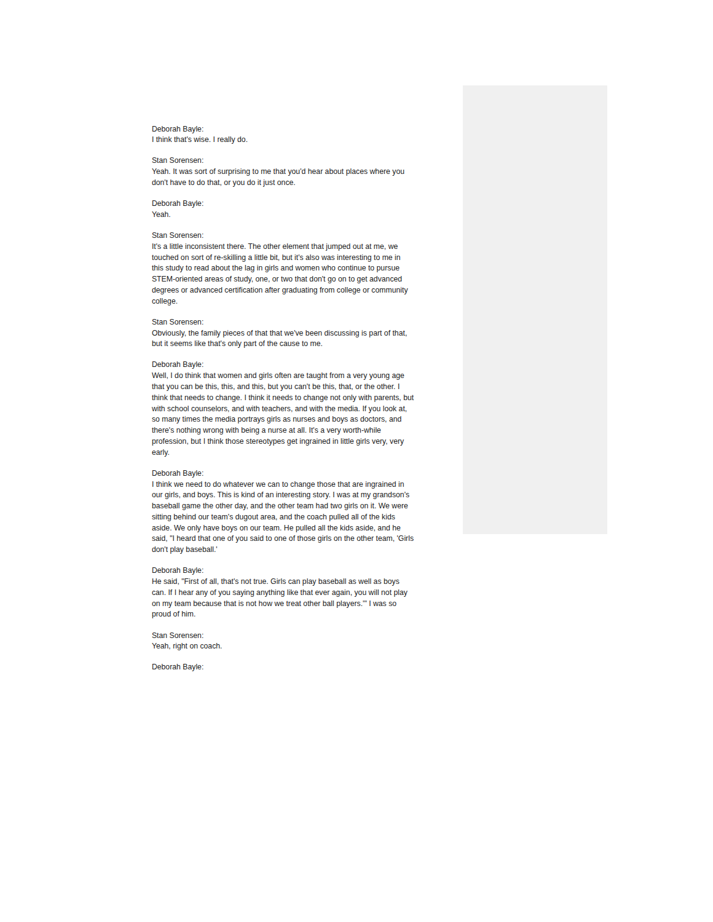Deborah Bayle:
I think that's wise. I really do.
Stan Sorensen:
Yeah. It was sort of surprising to me that you'd hear about places where you don't have to do that, or you do it just once.
Deborah Bayle:
Yeah.
Stan Sorensen:
It's a little inconsistent there. The other element that jumped out at me, we touched on sort of re-skilling a little bit, but it's also was interesting to me in this study to read about the lag in girls and women who continue to pursue STEM-oriented areas of study, one, or two that don't go on to get advanced degrees or advanced certification after graduating from college or community college.
Stan Sorensen:
Obviously, the family pieces of that that we've been discussing is part of that, but it seems like that's only part of the cause to me.
Deborah Bayle:
Well, I do think that women and girls often are taught from a very young age that you can be this, this, and this, but you can't be this, that, or the other. I think that needs to change. I think it needs to change not only with parents, but with school counselors, and with teachers, and with the media. If you look at, so many times the media portrays girls as nurses and boys as doctors, and there's nothing wrong with being a nurse at all. It's a very worth-while profession, but I think those stereotypes get ingrained in little girls very, very early.
Deborah Bayle:
I think we need to do whatever we can to change those that are ingrained in our girls, and boys. This is kind of an interesting story. I was at my grandson's baseball game the other day, and the other team had two girls on it. We were sitting behind our team's dugout area, and the coach pulled all of the kids aside. We only have boys on our team. He pulled all the kids aside, and he said, "I heard that one of you said to one of those girls on the other team, 'Girls don't play baseball.'
Deborah Bayle:
He said, "First of all, that's not true. Girls can play baseball as well as boys can. If I hear any of you saying anything like that ever again, you will not play on my team because that is not how we treat other ball players.'" I was so proud of him.
Stan Sorensen:
Yeah, right on coach.
Deborah Bayle: